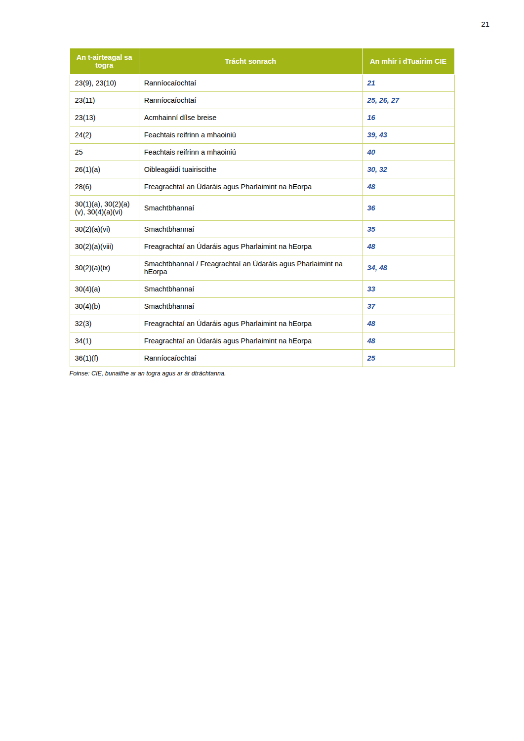21
| An t-airteagal sa togra | Trácht sonrach | An mhír i dTuairim CIE |
| --- | --- | --- |
| 23(9), 23(10) | Ranníocaíochtaí | 21 |
| 23(11) | Ranníocaíochtaí | 25, 26, 27 |
| 23(13) | Acmhainní dílse breise | 16 |
| 24(2) | Feachtais reifrinn a mhaoiniú | 39, 43 |
| 25 | Feachtais reifrinn a mhaoiniú | 40 |
| 26(1)(a) | Oibleagáidí tuairiscithe | 30, 32 |
| 28(6) | Freagrachtaí an Údaráis agus Pharlaimint na hEorpa | 48 |
| 30(1)(a), 30(2)(a)(v), 30(4)(a)(vi) | Smachtbhannaí | 36 |
| 30(2)(a)(vi) | Smachtbhannaí | 35 |
| 30(2)(a)(viii) | Freagrachtaí an Údaráis agus Pharlaimint na hEorpa | 48 |
| 30(2)(a)(ix) | Smachtbhannaí / Freagrachtaí an Údaráis agus Pharlaimint na hEorpa | 34, 48 |
| 30(4)(a) | Smachtbhannaí | 33 |
| 30(4)(b) | Smachtbhannaí | 37 |
| 32(3) | Freagrachtaí an Údaráis agus Pharlaimint na hEorpa | 48 |
| 34(1) | Freagrachtaí an Údaráis agus Pharlaimint na hEorpa | 48 |
| 36(1)(f) | Ranníocaíochtaí | 25 |
Foinse: CIE, bunaithe ar an togra agus ar ár dtráchtanna.